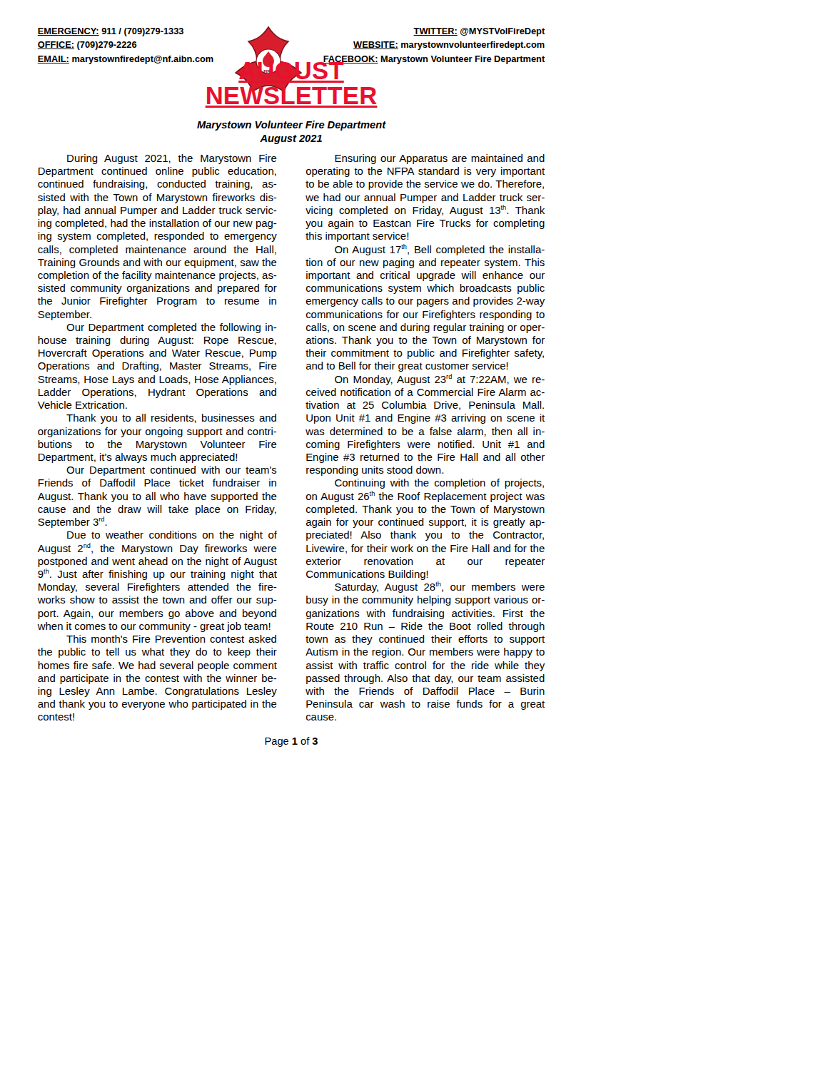EMERGENCY: 911 / (709)279-1333
OFFICE: (709)279-2226
EMAIL: marystownfiredept@nf.aibn.com
FIRE
TWITTER: @MYSTVolFireDept
WEBSITE: marystownvolunteerfiredept.com
FACEBOOK: Marystown Volunteer Fire Department
AUGUST NEWSLETTER
Marystown Volunteer Fire Department
August 2021
During August 2021, the Marystown Fire Department continued online public education, continued fundraising, conducted training, assisted with the Town of Marystown fireworks display, had annual Pumper and Ladder truck servicing completed, had the installation of our new paging system completed, responded to emergency calls, completed maintenance around the Hall, Training Grounds and with our equipment, saw the completion of the facility maintenance projects, assisted community organizations and prepared for the Junior Firefighter Program to resume in September.
Our Department completed the following in-house training during August: Rope Rescue, Hovercraft Operations and Water Rescue, Pump Operations and Drafting, Master Streams, Fire Streams, Hose Lays and Loads, Hose Appliances, Ladder Operations, Hydrant Operations and Vehicle Extrication.
Thank you to all residents, businesses and organizations for your ongoing support and contributions to the Marystown Volunteer Fire Department, it's always much appreciated!
Our Department continued with our team's Friends of Daffodil Place ticket fundraiser in August. Thank you to all who have supported the cause and the draw will take place on Friday, September 3rd.
Due to weather conditions on the night of August 2nd, the Marystown Day fireworks were postponed and went ahead on the night of August 9th. Just after finishing up our training night that Monday, several Firefighters attended the fireworks show to assist the town and offer our support. Again, our members go above and beyond when it comes to our community - great job team!
This month's Fire Prevention contest asked the public to tell us what they do to keep their homes fire safe. We had several people comment and participate in the contest with the winner being Lesley Ann Lambe. Congratulations Lesley and thank you to everyone who participated in the contest!
Ensuring our Apparatus are maintained and operating to the NFPA standard is very important to be able to provide the service we do. Therefore, we had our annual Pumper and Ladder truck servicing completed on Friday, August 13th. Thank you again to Eastcan Fire Trucks for completing this important service!
On August 17th, Bell completed the installation of our new paging and repeater system. This important and critical upgrade will enhance our communications system which broadcasts public emergency calls to our pagers and provides 2-way communications for our Firefighters responding to calls, on scene and during regular training or operations. Thank you to the Town of Marystown for their commitment to public and Firefighter safety, and to Bell for their great customer service!
On Monday, August 23rd at 7:22AM, we received notification of a Commercial Fire Alarm activation at 25 Columbia Drive, Peninsula Mall. Upon Unit #1 and Engine #3 arriving on scene it was determined to be a false alarm, then all incoming Firefighters were notified. Unit #1 and Engine #3 returned to the Fire Hall and all other responding units stood down.
Continuing with the completion of projects, on August 26th the Roof Replacement project was completed. Thank you to the Town of Marystown again for your continued support, it is greatly appreciated! Also thank you to the Contractor, Livewire, for their work on the Fire Hall and for the exterior renovation at our repeater Communications Building!
Saturday, August 28th, our members were busy in the community helping support various organizations with fundraising activities. First the Route 210 Run – Ride the Boot rolled through town as they continued their efforts to support Autism in the region. Our members were happy to assist with traffic control for the ride while they passed through. Also that day, our team assisted with the Friends of Daffodil Place – Burin Peninsula car wash to raise funds for a great cause.
Page 1 of 3